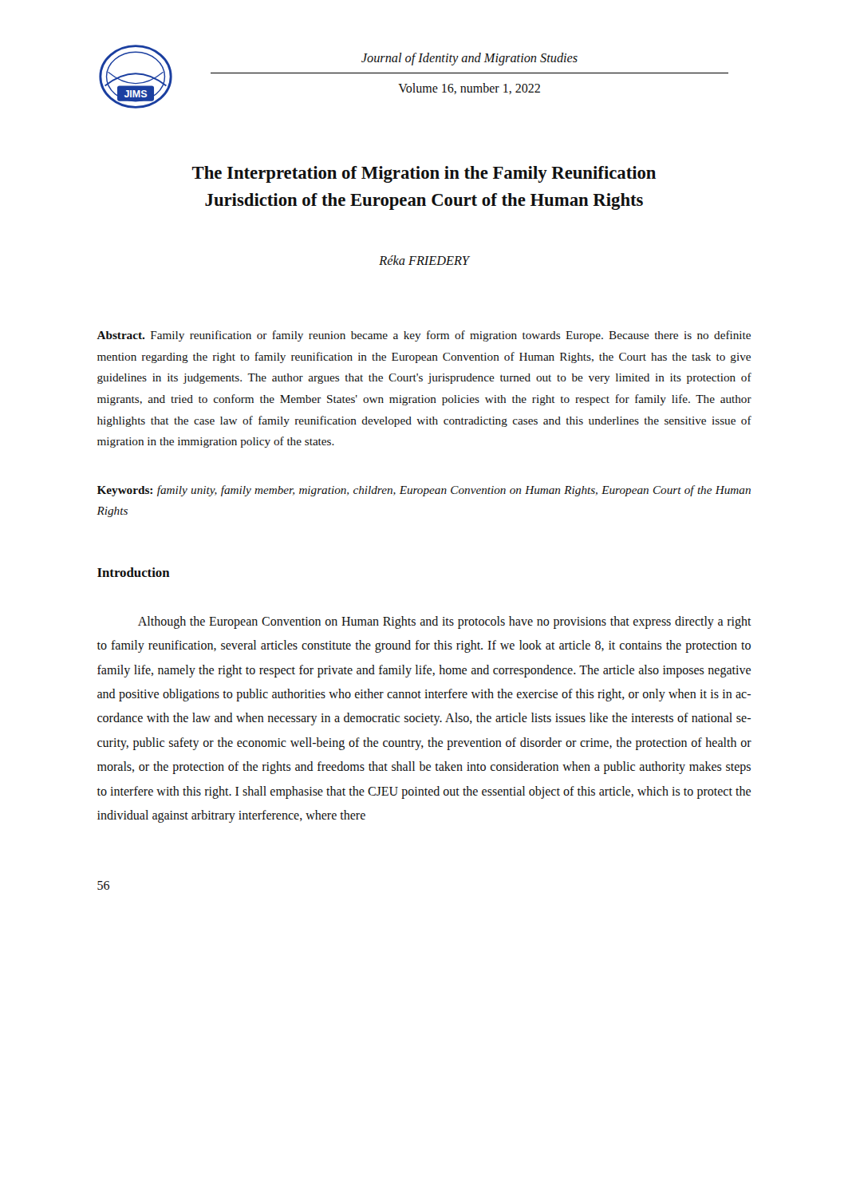JIMS
Journal of Identity and Migration Studies Volume 16, number 1, 2022
The Interpretation of Migration in the Family Reunification
Jurisdiction of the European Court of the Human Rights
Réka FRIEDERY
Abstract. Family reunification or family reunion became a key form of migration towards Europe. Because there is no definite mention regarding the right to family reunification in the European Convention of Human Rights, the Court has the task to give guidelines in its judgements. The author argues that the Court's jurisprudence turned out to be very limited in its protection of migrants, and tried to conform the Member States' own migration policies with the right to respect for family life. The author highlights that the case law of family reunification developed with contradicting cases and this underlines the sensitive issue of migration in the immigration policy of the states.
Keywords: family unity, family member, migration, children, European Convention on Human Rights, European Court of the Human Rights
Introduction
Although the European Convention on Human Rights and its protocols have no provisions that express directly a right to family reunification, several articles constitute the ground for this right. If we look at article 8, it contains the protection to family life, namely the right to respect for private and family life, home and correspondence. The article also imposes negative and positive obligations to public authorities who either cannot interfere with the exercise of this right, or only when it is in accordance with the law and when necessary in a democratic society. Also, the article lists issues like the interests of national security, public safety or the economic well-being of the country, the prevention of disorder or crime, the protection of health or morals, or the protection of the rights and freedoms that shall be taken into consideration when a public authority makes steps to interfere with this right. I shall emphasise that the CJEU pointed out the essential object of this article, which is to protect the individual against arbitrary interference, where there
56